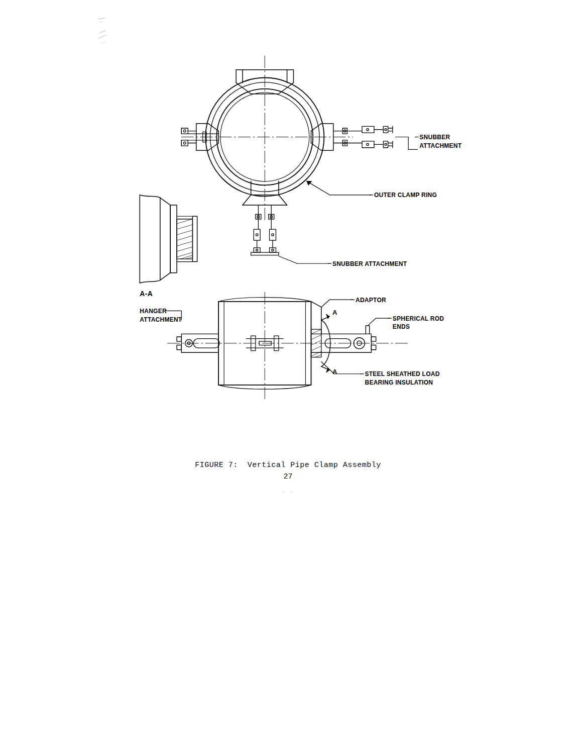Figure 7: Vertical Pipe Clamp Assembly Engineering line drawing showing a vertical pipe clamp assembly. The upper view is an end (plan) view of a circular pipe surrounded by an outer clamp ring with snubber attachments at the right and bottom. A small section view labeled A-A appears at the left. The lower view is a side elevation showing hanger attachment, adaptor, spherical rod ends, and steel sheathed load bearing insulation. SNUBBER ATTACHMENT OUTER CLAMP RING SNUBBER ATTACHMENT A-A HANGER ATTACHMENT ADAPTOR SPHERICAL ROD ENDS STEEL SHEATHED LOAD BEARING INSULATION A A
FIGURE 7: Vertical Pipe Clamp Assembly
27
· ·